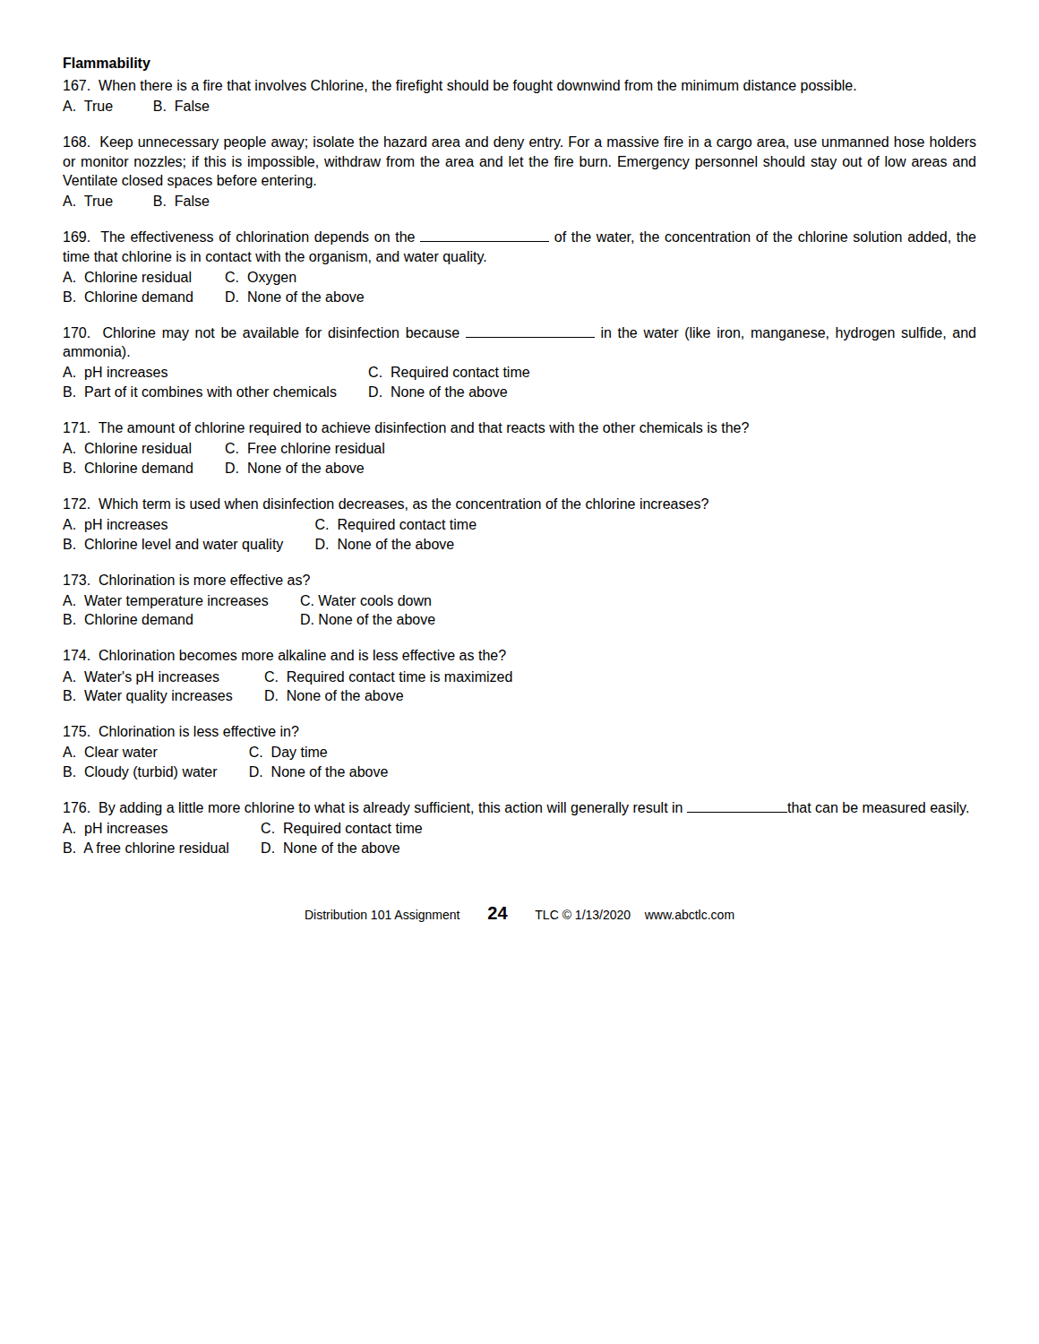Flammability
167. When there is a fire that involves Chlorine, the firefight should be fought downwind from the minimum distance possible.
| A. True | B. False |
168. Keep unnecessary people away; isolate the hazard area and deny entry. For a massive fire in a cargo area, use unmanned hose holders or monitor nozzles; if this is impossible, withdraw from the area and let the fire burn. Emergency personnel should stay out of low areas and Ventilate closed spaces before entering.
| A. True | B. False |
169. The effectiveness of chlorination depends on the of the water, the concentration of the chlorine solution added, the time that chlorine is in contact with the organism, and water quality.
| A. Chlorine residual | C. Oxygen |
| B. Chlorine demand | D. None of the above |
170. Chlorine may not be available for disinfection because in the water (like iron, manganese, hydrogen sulfide, and ammonia).
| A. pH increases | C. Required contact time |
| B. Part of it combines with other chemicals | D. None of the above |
171. The amount of chlorine required to achieve disinfection and that reacts with the other chemicals is the?
| A. Chlorine residual | C. Free chlorine residual |
| B. Chlorine demand | D. None of the above |
172. Which term is used when disinfection decreases, as the concentration of the chlorine increases?
| A. pH increases | C. Required contact time |
| B. Chlorine level and water quality | D. None of the above |
173. Chlorination is more effective as?
| A. Water temperature increases | C. Water cools down |
| B. Chlorine demand | D. None of the above |
174. Chlorination becomes more alkaline and is less effective as the?
| A. Water's pH increases | C. Required contact time is maximized |
| B. Water quality increases | D. None of the above |
175. Chlorination is less effective in?
| A. Clear water | C. Day time |
| B. Cloudy (turbid) water | D. None of the above |
176. By adding a little more chlorine to what is already sufficient, this action will generally result in that can be measured easily.
| A. pH increases | C. Required contact time |
| B. A free chlorine residual | D. None of the above |
Distribution 101 Assignment 24 TLC © 1/13/2020 www.abctlc.com